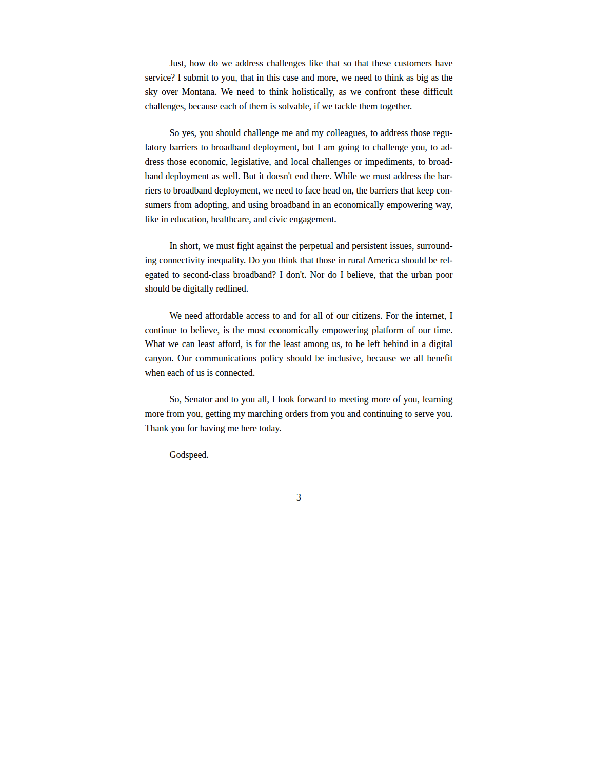Just, how do we address challenges like that so that these customers have service? I submit to you, that in this case and more, we need to think as big as the sky over Montana. We need to think holistically, as we confront these difficult challenges, because each of them is solvable, if we tackle them together.
So yes, you should challenge me and my colleagues, to address those regulatory barriers to broadband deployment, but I am going to challenge you, to address those economic, legislative, and local challenges or impediments, to broadband deployment as well. But it doesn't end there. While we must address the barriers to broadband deployment, we need to face head on, the barriers that keep consumers from adopting, and using broadband in an economically empowering way, like in education, healthcare, and civic engagement.
In short, we must fight against the perpetual and persistent issues, surrounding connectivity inequality. Do you think that those in rural America should be relegated to second-class broadband? I don't. Nor do I believe, that the urban poor should be digitally redlined.
We need affordable access to and for all of our citizens. For the internet, I continue to believe, is the most economically empowering platform of our time. What we can least afford, is for the least among us, to be left behind in a digital canyon. Our communications policy should be inclusive, because we all benefit when each of us is connected.
So, Senator and to you all, I look forward to meeting more of you, learning more from you, getting my marching orders from you and continuing to serve you. Thank you for having me here today.
Godspeed.
3